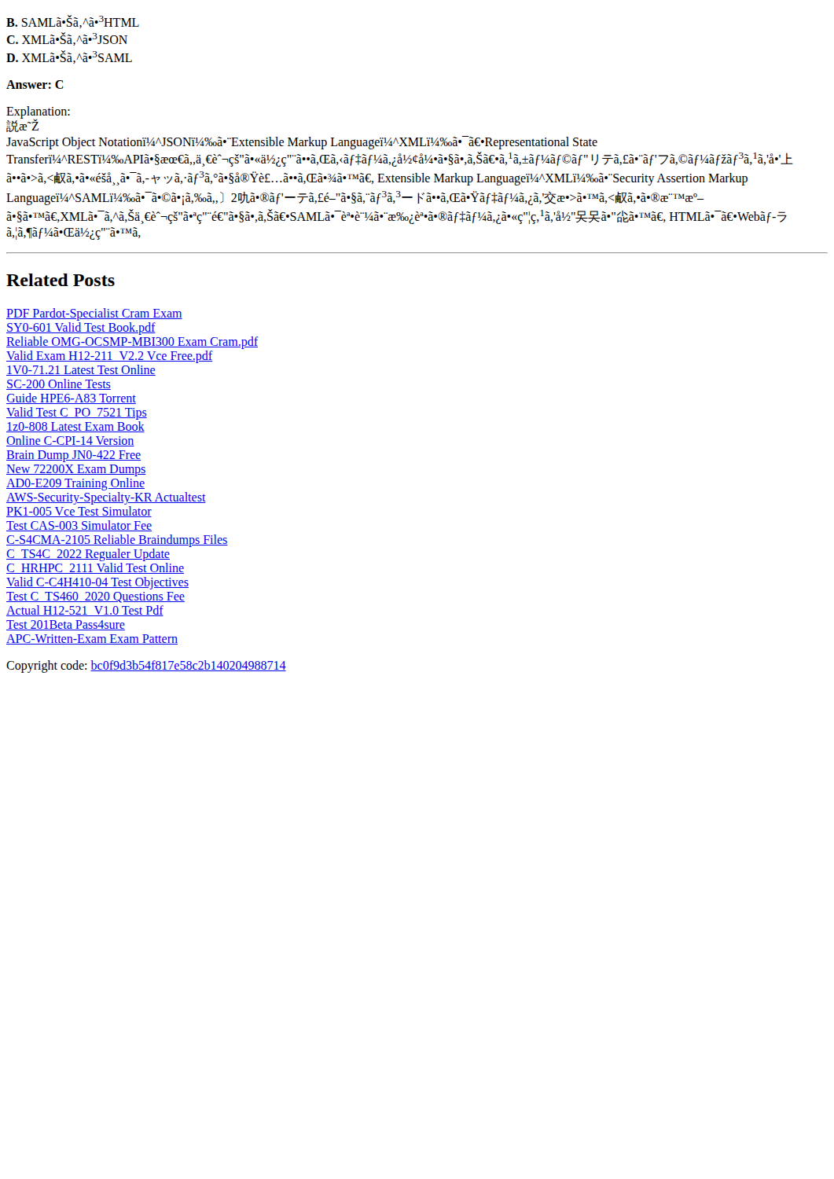B. SAMLã•Šã‚^ã•3HTML
C. XMLã•Šã‚^ã•3JSON
D. XMLã•Šã‚^ã•3SAML
Answer: C
Explanation:
説æ˜Ž
JavaScript Object Notationï¼^JSONï¼‰ã•¨Extensible Markup Languageï¼^XMLï¼‰ã•¯ã€•Representational State Transferï¼^RESTï¼‰APIã•§æœ€ã,,ä¸€èˆ¬çš"ã•«ä½¿ç"¨ã••ã,Œã,‹ãƒ‡ãƒ¼ã,¿å½¢å¼•ã•§ã•,ã,Šã€•ã,1ã,±ãƒ¼ãƒ©ãƒ"リテã,£ã•¨ãƒ'フã,©ãƒ¼ãƒžãƒ3ã,1ã,'å•'上ã••ã•>ã,<㕟ã,•ã•«éšå¸¸ã•¯ã,-ャッã,·ãƒ3ã,°ã•§å®Ÿè£…ã••ã,Œã•¾ã•™ã€, Extensible Markup Languageï¼^XMLï¼‰ã•¨Security Assertion Markup Languageï¼^SAMLï¼‰ã•¯ã•©ã•¡ã,‰ã,,〕2㕤ã•®ãƒ'ーテã,£é–"ã•§ã,¨ãƒ3ã,3ードã••ã,Œã•Ÿãƒ‡ãƒ¼ã,¿ã,'交æ•>ã•™ã,<㕟ã,•ã•®æ¨™æº–ã•§ã•™ã€,XMLã•¯ã,^ã,Šä¸€èˆ¬çš"ã•ªç"¨é€"ã•§ã•,ã,Šã€•SAMLã•¯èª•è¨¼ã•¨æ‰¿èª•ã•®ãƒ‡ãƒ¼ã,¿ã•«ç"¦ç,1ã,'å½"㕦㕦ã•"㕾ã•™ã€, HTMLã•¯ã€•Webãƒ-ラã,¦ã,¶ãƒ¼ã•Œä½¿ç"¨ã•™ã,
Related Posts
PDF Pardot-Specialist Cram Exam
SY0-601 Valid Test Book.pdf
Reliable OMG-OCSMP-MBI300 Exam Cram.pdf
Valid Exam H12-211_V2.2 Vce Free.pdf
1V0-71.21 Latest Test Online
SC-200 Online Tests
Guide HPE6-A83 Torrent
Valid Test C_PO_7521 Tips
1z0-808 Latest Exam Book
Online C-CPI-14 Version
Brain Dump JN0-422 Free
New 72200X Exam Dumps
AD0-E209 Training Online
AWS-Security-Specialty-KR Actualtest
PK1-005 Vce Test Simulator
Test CAS-003 Simulator Fee
C-S4CMA-2105 Reliable Braindumps Files
C_TS4C_2022 Regualer Update
C_HRHPC_2111 Valid Test Online
Valid C-C4H410-04 Test Objectives
Test C_TS460_2020 Questions Fee
Actual H12-521_V1.0 Test Pdf
Test 201Beta Pass4sure
APC-Written-Exam Exam Pattern
Copyright code: bc0f9d3b54f817e58c2b140204988714